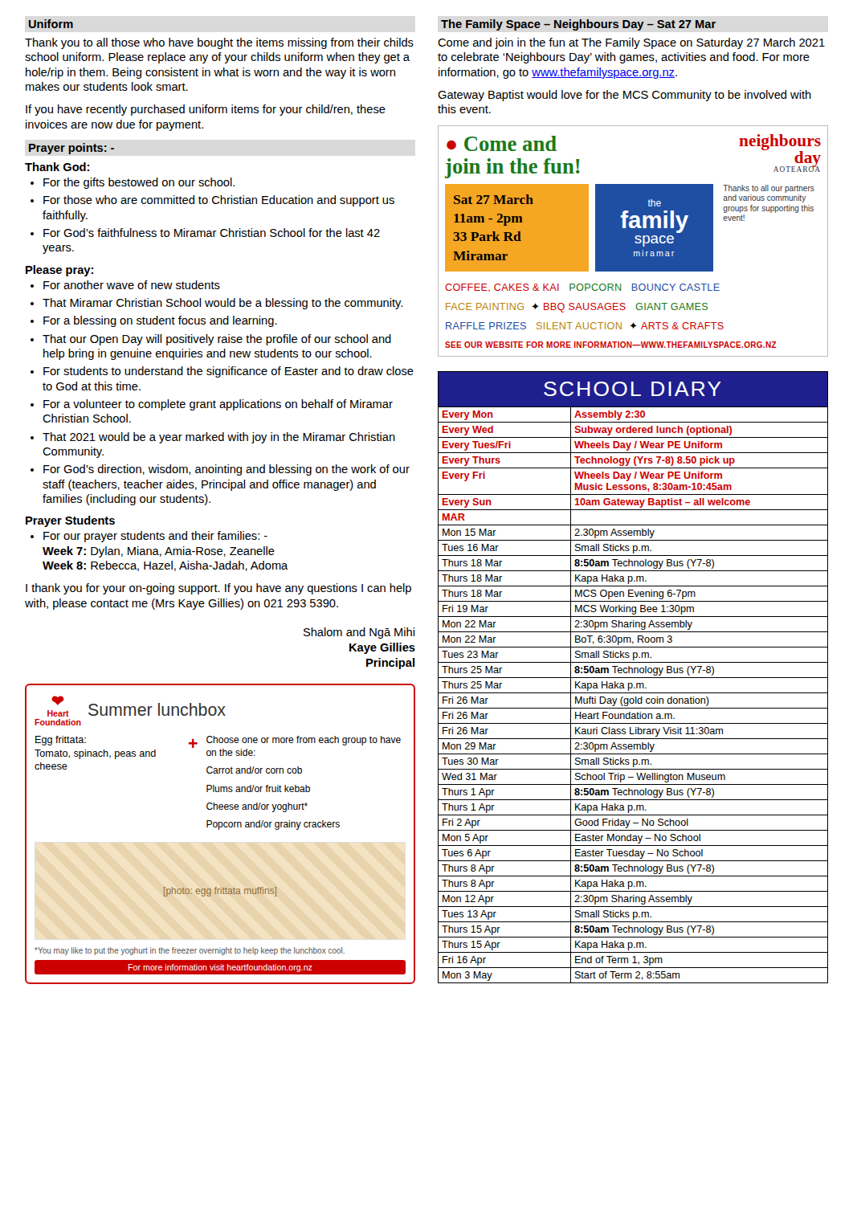Uniform
Thank you to all those who have bought the items missing from their childs school uniform. Please replace any of your childs uniform when they get a hole/rip in them. Being consistent in what is worn and the way it is worn makes our students look smart.
If you have recently purchased uniform items for your child/ren, these invoices are now due for payment.
Prayer points: -
Thank God:
For the gifts bestowed on our school.
For those who are committed to Christian Education and support us faithfully.
For God’s faithfulness to Miramar Christian School for the last 42 years.
Please pray:
For another wave of new students
That Miramar Christian School would be a blessing to the community.
For a blessing on student focus and learning.
That our Open Day will positively raise the profile of our school and help bring in genuine enquiries and new students to our school.
For students to understand the significance of Easter and to draw close to God at this time.
For a volunteer to complete grant applications on behalf of Miramar Christian School.
That 2021 would be a year marked with joy in the Miramar Christian Community.
For God’s direction, wisdom, anointing and blessing on the work of our staff (teachers, teacher aides, Principal and office manager) and families (including our students).
Prayer Students
For our prayer students and their families: -
Week 7: Dylan, Miana, Amia-Rose, Zeanelle
Week 8: Rebecca, Hazel, Aisha-Jadah, Adoma
I thank you for your on-going support. If you have any questions I can help with, please contact me (Mrs Kaye Gillies) on 021 293 5390.
Shalom and Ngā Mihi Kaye Gillies Principal
❤Heart
Foundation
Summer lunchbox
+ Egg frittata:
Tomato, spinach, peas and cheese
Choose one or more from each group to have on the side:
Carrot and/or corn cob
Plums and/or fruit kebab
Cheese and/or yoghurt*
Popcorn and/or grainy crackers
[photo: egg frittata muffins]
*You may like to put the yoghurt in the freezer overnight to help keep the lunchbox cool.
For more information visit heartfoundation.org.nz
The Family Space – Neighbours Day – Sat 27 Mar
Come and join in the fun at The Family Space on Saturday 27 March 2021 to celebrate ‘Neighbours Day’ with games, activities and food. For more information, go to www.thefamilyspace.org.nz.
Gateway Baptist would love for the MCS Community to be involved with this event.
● Come and
join in the fun!
neighbours
dayAOTEAROA
Sat 27 March
11am - 2pm
33 Park Rd
Miramar
the
family
space
miramar
Thanks to all our partners and various community groups for supporting this event!
COFFEE, CAKES & KAI POPCORN BOUNCY CASTLE
FACE PAINTING ✦ BBQ SAUSAGES GIANT GAMES
RAFFLE PRIZES SILENT AUCTION ✦ ARTS & CRAFTS
SEE OUR WEBSITE FOR MORE INFORMATION—WWW.THEFAMILYSPACE.ORG.NZ
SCHOOL DIARY
| Every Mon | Assembly 2:30 |
| Every Wed | Subway ordered lunch (optional) |
| Every Tues/Fri | Wheels Day / Wear PE Uniform |
| Every Thurs | Technology (Yrs 7-8) 8.50 pick up |
| Every Fri | Wheels Day / Wear PE Uniform Music Lessons, 8:30am-10:45am |
| Every Sun | 10am Gateway Baptist – all welcome |
| MAR | |
| Mon 15 Mar | 2.30pm Assembly |
| Tues 16 Mar | Small Sticks p.m. |
| Thurs 18 Mar | 8:50am Technology Bus (Y7-8) |
| Thurs 18 Mar | Kapa Haka p.m. |
| Thurs 18 Mar | MCS Open Evening 6-7pm |
| Fri 19 Mar | MCS Working Bee 1:30pm |
| Mon 22 Mar | 2:30pm Sharing Assembly |
| Mon 22 Mar | BoT, 6:30pm, Room 3 |
| Tues 23 Mar | Small Sticks p.m. |
| Thurs 25 Mar | 8:50am Technology Bus (Y7-8) |
| Thurs 25 Mar | Kapa Haka p.m. |
| Fri 26 Mar | Mufti Day (gold coin donation) |
| Fri 26 Mar | Heart Foundation a.m. |
| Fri 26 Mar | Kauri Class Library Visit 11:30am |
| Mon 29 Mar | 2:30pm Assembly |
| Tues 30 Mar | Small Sticks p.m. |
| Wed 31 Mar | School Trip – Wellington Museum |
| Thurs 1 Apr | 8:50am Technology Bus (Y7-8) |
| Thurs 1 Apr | Kapa Haka p.m. |
| Fri 2 Apr | Good Friday – No School |
| Mon 5 Apr | Easter Monday – No School |
| Tues 6 Apr | Easter Tuesday – No School |
| Thurs 8 Apr | 8:50am Technology Bus (Y7-8) |
| Thurs 8 Apr | Kapa Haka p.m. |
| Mon 12 Apr | 2:30pm Sharing Assembly |
| Tues 13 Apr | Small Sticks p.m. |
| Thurs 15 Apr | 8:50am Technology Bus (Y7-8) |
| Thurs 15 Apr | Kapa Haka p.m. |
| Fri 16 Apr | End of Term 1, 3pm |
| Mon 3 May | Start of Term 2, 8:55am |